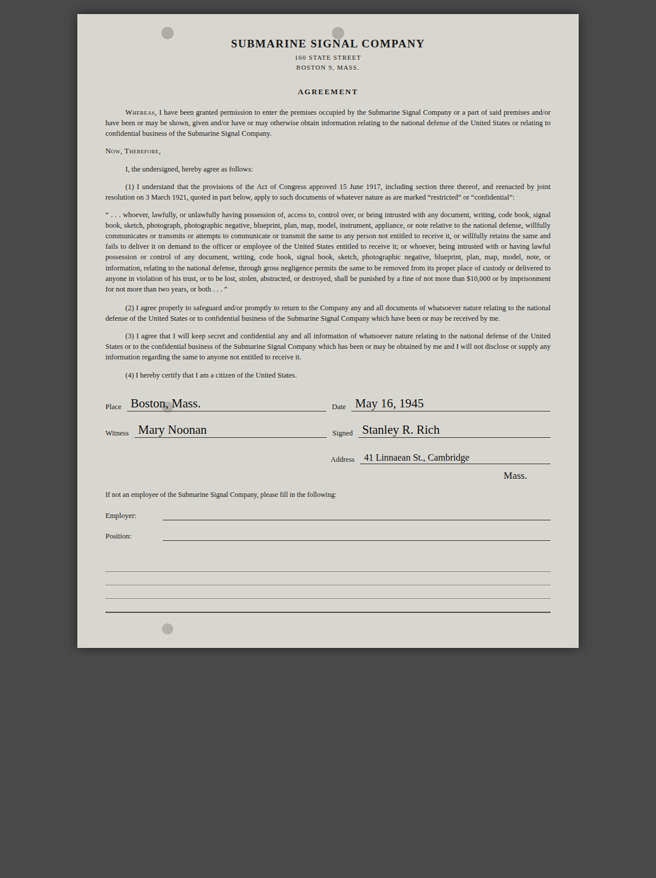Submarine Signal Company
160 State Street
Boston 9, Mass.
Agreement
Whereas, I have been granted permission to enter the premises occupied by the Submarine Signal Company or a part of said premises and/or have been or may be shown, given and/or have or may otherwise obtain information relating to the national defense of the United States or relating to confidential business of the Submarine Signal Company.
Now, Therefore,
I, the undersigned, hereby agree as follows:
(1) I understand that the provisions of the Act of Congress approved 15 June 1917, including section three thereof, and reenacted by joint resolution on 3 March 1921, quoted in part below, apply to such documents of whatever nature as are marked “restricted” or “confidential”:
“ . . . whoever, lawfully, or unlawfully having possession of, access to, control over, or being intrusted with any document, writing, code book, signal book, sketch, photograph, photographic negative, blueprint, plan, map, model, instrument, appliance, or note relative to the national defense, willfully communicates or transmits or attempts to communicate or transmit the same to any person not entitled to receive it, or willfully retains the same and fails to deliver it on demand to the officer or employee of the United States entitled to receive it; or whoever, being intrusted with or having lawful possession or control of any document, writing, code book, signal book, sketch, photographic negative, blueprint, plan, map, model, note, or information, relating to the national defense, through gross negligence permits the same to be removed from its proper place of custody or delivered to anyone in violation of his trust, or to be lost, stolen, abstracted, or destroyed, shall be punished by a fine of not more than $10,000 or by imprisonment for not more than two years, or both . . . ”
(2) I agree properly to safeguard and/or promptly to return to the Company any and all documents of whatsoever nature relating to the national defense of the United States or to confidential business of the Submarine Signal Company which have been or may be received by me.
(3) I agree that I will keep secret and confidential any and all information of whatsoever nature relating to the national defense of the United States or to the confidential business of the Submarine Signal Company which has been or may be obtained by me and I will not disclose or supply any information regarding the same to anyone not entitled to receive it.
(4) I hereby certify that I am a citizen of the United States.
Place Boston, Mass. Date May 16, 1945
Witness Mary Noonan Signed Stanley R. Rich
Witness Address 41 Linnaean St., Cambridge
Mass.
If not an employee of the Submarine Signal Company, please fill in the following:
Employer:
Position: